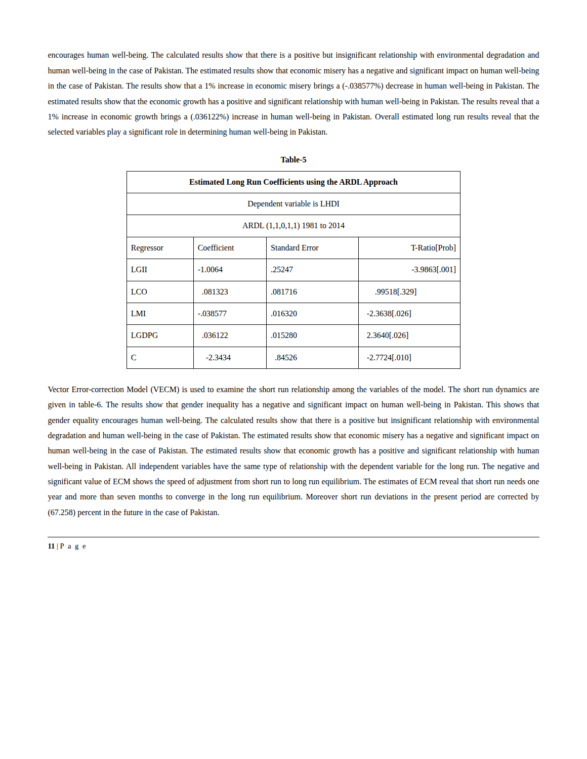encourages human well-being. The calculated results show that there is a positive but insignificant relationship with environmental degradation and human well-being in the case of Pakistan. The estimated results show that economic misery has a negative and significant impact on human well-being in the case of Pakistan. The results show that a 1% increase in economic misery brings a (-.038577%) decrease in human well-being in Pakistan. The estimated results show that the economic growth has a positive and significant relationship with human well-being in Pakistan. The results reveal that a 1% increase in economic growth brings a (.036122%) increase in human well-being in Pakistan. Overall estimated long run results reveal that the selected variables play a significant role in determining human well-being in Pakistan.
Table-5
| Estimated Long Run Coefficients using the ARDL Approach |
| --- |
| Dependent variable is LHDI |
| ARDL (1,1,0,1,1) 1981 to 2014 |
| Regressor | Coefficient | Standard Error | T-Ratio[Prob] |
| LGII | -1.0064 | .25247 | -3.9863[.001] |
| LCO | .081323 | .081716 | .99518[.329] |
| LMI | -.038577 | .016320 | -2.3638[.026] |
| LGDPG | .036122 | .015280 | 2.3640[.026] |
| C | -2.3434 | .84526 | -2.7724[.010] |
Vector Error-correction Model (VECM) is used to examine the short run relationship among the variables of the model. The short run dynamics are given in table-6. The results show that gender inequality has a negative and significant impact on human well-being in Pakistan. This shows that gender equality encourages human well-being. The calculated results show that there is a positive but insignificant relationship with environmental degradation and human well-being in the case of Pakistan. The estimated results show that economic misery has a negative and significant impact on human well-being in the case of Pakistan. The estimated results show that economic growth has a positive and significant relationship with human well-being in Pakistan. All independent variables have the same type of relationship with the dependent variable for the long run. The negative and significant value of ECM shows the speed of adjustment from short run to long run equilibrium. The estimates of ECM reveal that short run needs one year and more than seven months to converge in the long run equilibrium. Moreover short run deviations in the present period are corrected by (67.258) percent in the future in the case of Pakistan.
11 | P a g e